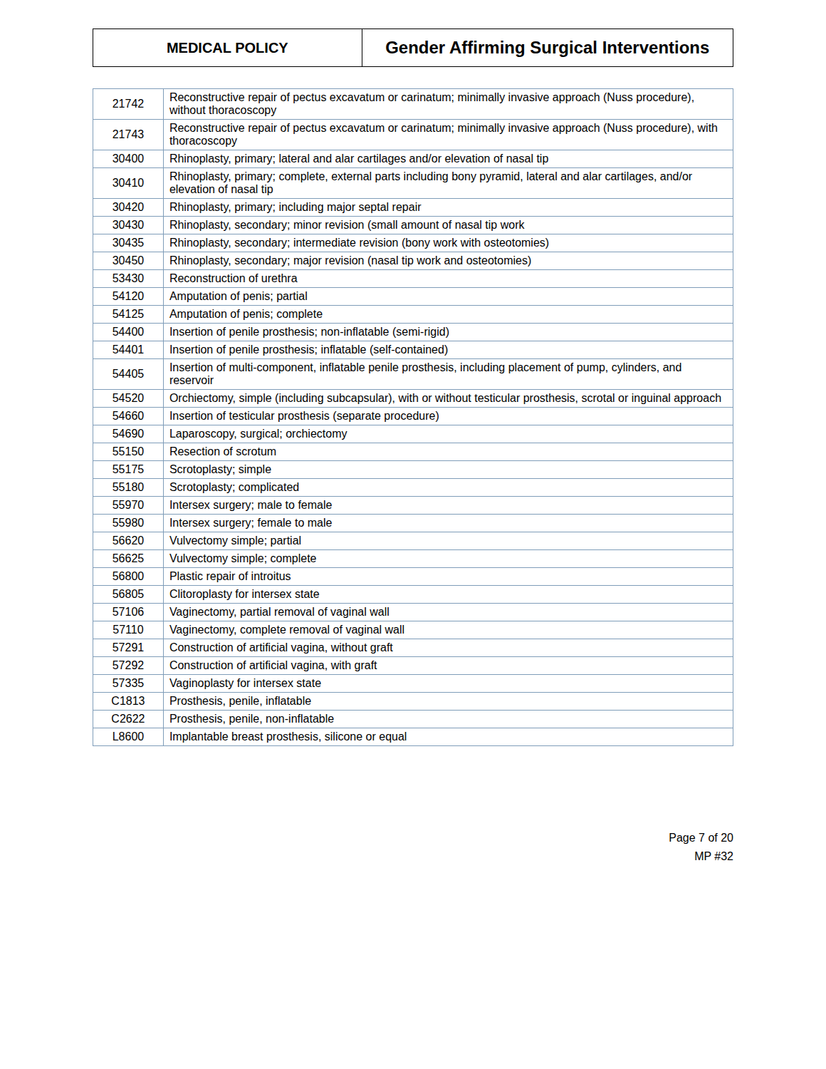| MEDICAL POLICY | Gender Affirming Surgical Interventions |
| 21742 | Reconstructive repair of pectus excavatum or carinatum; minimally invasive approach (Nuss procedure), without thoracoscopy |
| 21743 | Reconstructive repair of pectus excavatum or carinatum; minimally invasive approach (Nuss procedure), with thoracoscopy |
| 30400 | Rhinoplasty, primary; lateral and alar cartilages and/or elevation of nasal tip |
| 30410 | Rhinoplasty, primary; complete, external parts including bony pyramid, lateral and alar cartilages, and/or elevation of nasal tip |
| 30420 | Rhinoplasty, primary; including major septal repair |
| 30430 | Rhinoplasty, secondary; minor revision (small amount of nasal tip work |
| 30435 | Rhinoplasty, secondary; intermediate revision (bony work with osteotomies) |
| 30450 | Rhinoplasty, secondary; major revision (nasal tip work and osteotomies) |
| 53430 | Reconstruction of urethra |
| 54120 | Amputation of penis; partial |
| 54125 | Amputation of penis; complete |
| 54400 | Insertion of penile prosthesis; non-inflatable (semi-rigid) |
| 54401 | Insertion of penile prosthesis; inflatable (self-contained) |
| 54405 | Insertion of multi-component, inflatable penile prosthesis, including placement of pump, cylinders, and reservoir |
| 54520 | Orchiectomy, simple (including subcapsular), with or without testicular prosthesis, scrotal or inguinal approach |
| 54660 | Insertion of testicular prosthesis (separate procedure) |
| 54690 | Laparoscopy, surgical; orchiectomy |
| 55150 | Resection of scrotum |
| 55175 | Scrotoplasty; simple |
| 55180 | Scrotoplasty; complicated |
| 55970 | Intersex surgery; male to female |
| 55980 | Intersex surgery; female to male |
| 56620 | Vulvectomy simple; partial |
| 56625 | Vulvectomy simple; complete |
| 56800 | Plastic repair of introitus |
| 56805 | Clitoroplasty for intersex state |
| 57106 | Vaginectomy, partial removal of vaginal wall |
| 57110 | Vaginectomy, complete removal of vaginal wall |
| 57291 | Construction of artificial vagina, without graft |
| 57292 | Construction of artificial vagina, with graft |
| 57335 | Vaginoplasty for intersex state |
| C1813 | Prosthesis, penile, inflatable |
| C2622 | Prosthesis, penile, non-inflatable |
| L8600 | Implantable breast prosthesis, silicone or equal |
Page 7 of 20
MP #32